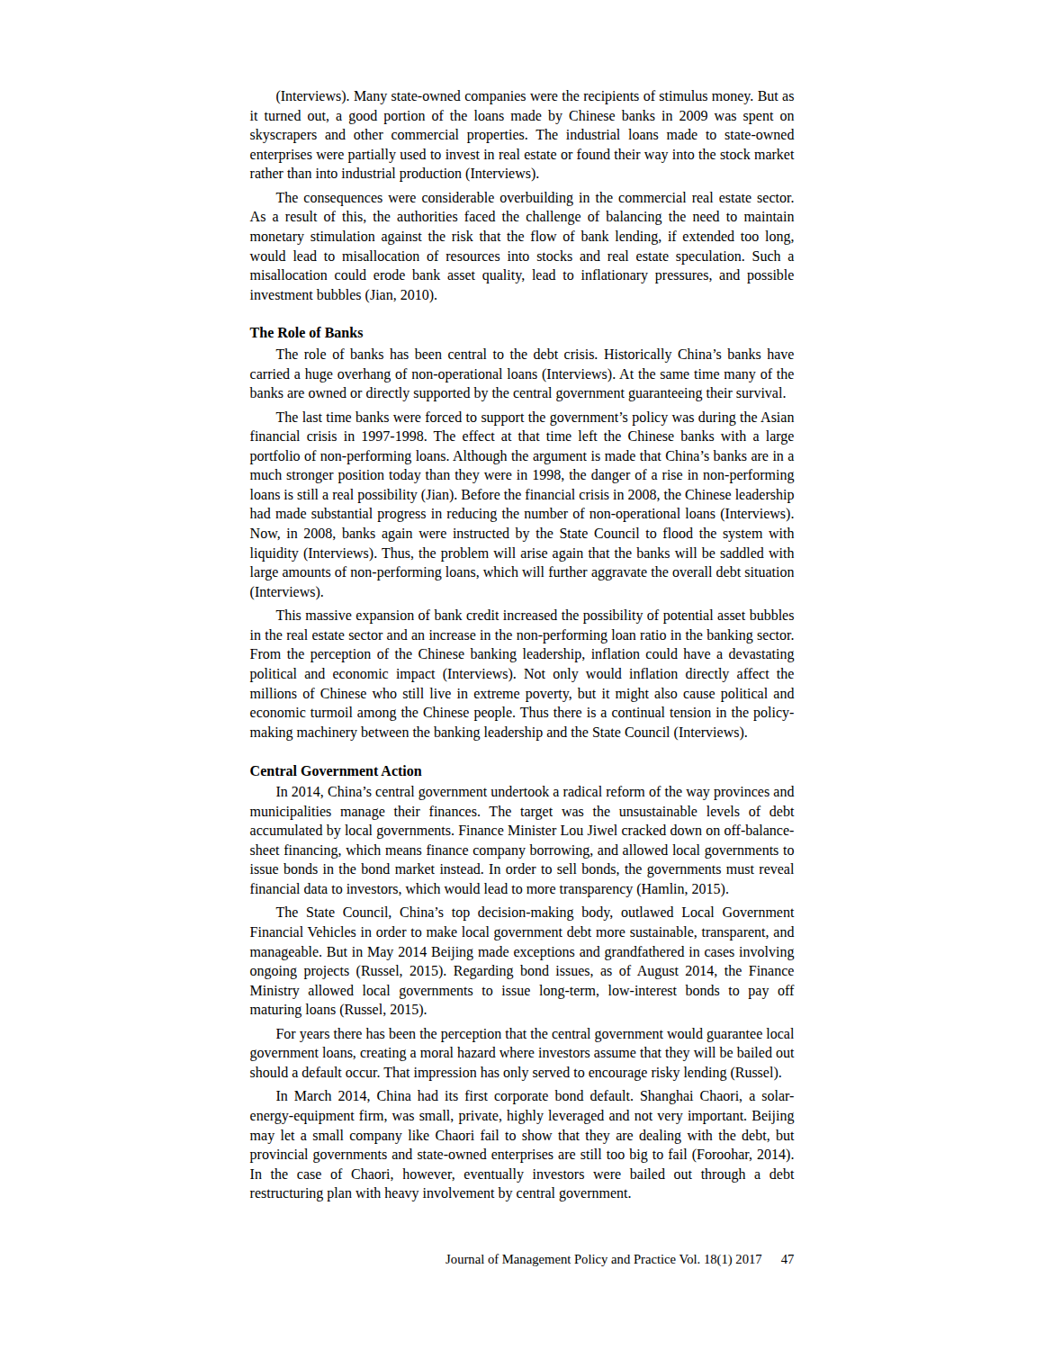(Interviews). Many state-owned companies were the recipients of stimulus money. But as it turned out, a good portion of the loans made by Chinese banks in 2009 was spent on skyscrapers and other commercial properties. The industrial loans made to state-owned enterprises were partially used to invest in real estate or found their way into the stock market rather than into industrial production (Interviews).
The consequences were considerable overbuilding in the commercial real estate sector. As a result of this, the authorities faced the challenge of balancing the need to maintain monetary stimulation against the risk that the flow of bank lending, if extended too long, would lead to misallocation of resources into stocks and real estate speculation. Such a misallocation could erode bank asset quality, lead to inflationary pressures, and possible investment bubbles (Jian, 2010).
The Role of Banks
The role of banks has been central to the debt crisis. Historically China’s banks have carried a huge overhang of non-operational loans (Interviews). At the same time many of the banks are owned or directly supported by the central government guaranteeing their survival.
The last time banks were forced to support the government’s policy was during the Asian financial crisis in 1997-1998. The effect at that time left the Chinese banks with a large portfolio of non-performing loans. Although the argument is made that China’s banks are in a much stronger position today than they were in 1998, the danger of a rise in non-performing loans is still a real possibility (Jian). Before the financial crisis in 2008, the Chinese leadership had made substantial progress in reducing the number of non-operational loans (Interviews). Now, in 2008, banks again were instructed by the State Council to flood the system with liquidity (Interviews). Thus, the problem will arise again that the banks will be saddled with large amounts of non-performing loans, which will further aggravate the overall debt situation (Interviews).
This massive expansion of bank credit increased the possibility of potential asset bubbles in the real estate sector and an increase in the non-performing loan ratio in the banking sector. From the perception of the Chinese banking leadership, inflation could have a devastating political and economic impact (Interviews). Not only would inflation directly affect the millions of Chinese who still live in extreme poverty, but it might also cause political and economic turmoil among the Chinese people. Thus there is a continual tension in the policy-making machinery between the banking leadership and the State Council (Interviews).
Central Government Action
In 2014, China’s central government undertook a radical reform of the way provinces and municipalities manage their finances. The target was the unsustainable levels of debt accumulated by local governments. Finance Minister Lou Jiwel cracked down on off-balance-sheet financing, which means finance company borrowing, and allowed local governments to issue bonds in the bond market instead. In order to sell bonds, the governments must reveal financial data to investors, which would lead to more transparency (Hamlin, 2015).
The State Council, China’s top decision-making body, outlawed Local Government Financial Vehicles in order to make local government debt more sustainable, transparent, and manageable. But in May 2014 Beijing made exceptions and grandfathered in cases involving ongoing projects (Russel, 2015). Regarding bond issues, as of August 2014, the Finance Ministry allowed local governments to issue long-term, low-interest bonds to pay off maturing loans (Russel, 2015).
For years there has been the perception that the central government would guarantee local government loans, creating a moral hazard where investors assume that they will be bailed out should a default occur. That impression has only served to encourage risky lending (Russel).
In March 2014, China had its first corporate bond default. Shanghai Chaori, a solar-energy-equipment firm, was small, private, highly leveraged and not very important. Beijing may let a small company like Chaori fail to show that they are dealing with the debt, but provincial governments and state-owned enterprises are still too big to fail (Foroohar, 2014). In the case of Chaori, however, eventually investors were bailed out through a debt restructuring plan with heavy involvement by central government.
Journal of Management Policy and Practice Vol. 18(1) 201747